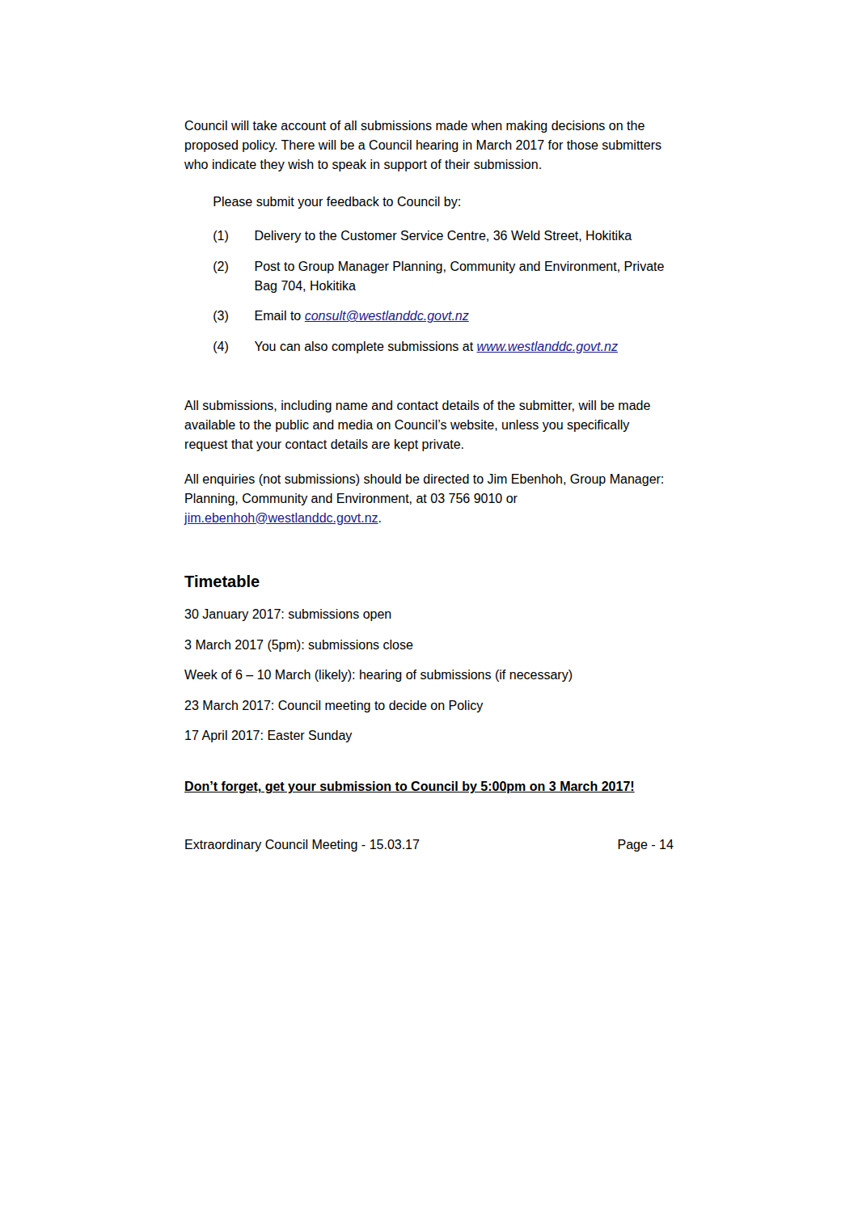Council will take account of all submissions made when making decisions on the proposed policy. There will be a Council hearing in March 2017 for those submitters who indicate they wish to speak in support of their submission.
Please submit your feedback to Council by:
(1) Delivery to the Customer Service Centre, 36 Weld Street, Hokitika
(2) Post to Group Manager Planning, Community and Environment, Private Bag 704, Hokitika
(3) Email to consult@westlanddc.govt.nz
(4) You can also complete submissions at www.westlanddc.govt.nz
All submissions, including name and contact details of the submitter, will be made available to the public and media on Council’s website, unless you specifically request that your contact details are kept private.
All enquiries (not submissions) should be directed to Jim Ebenhoh, Group Manager: Planning, Community and Environment, at 03 756 9010 or jim.ebenhoh@westlanddc.govt.nz.
Timetable
30 January 2017: submissions open
3 March 2017 (5pm): submissions close
Week of 6 – 10 March (likely): hearing of submissions (if necessary)
23 March 2017: Council meeting to decide on Policy
17 April 2017: Easter Sunday
Don’t forget, get your submission to Council by 5:00pm on 3 March 2017!
Extraordinary Council Meeting - 15.03.17
Page - 14